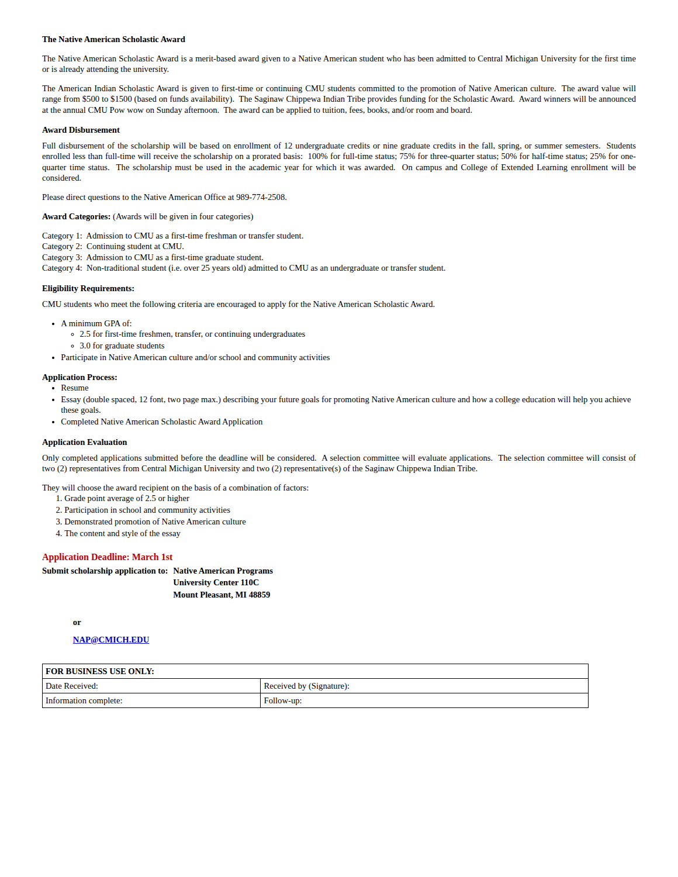The Native American Scholastic Award
The Native American Scholastic Award is a merit-based award given to a Native American student who has been admitted to Central Michigan University for the first time or is already attending the university.
The American Indian Scholastic Award is given to first-time or continuing CMU students committed to the promotion of Native American culture. The award value will range from $500 to $1500 (based on funds availability). The Saginaw Chippewa Indian Tribe provides funding for the Scholastic Award. Award winners will be announced at the annual CMU Pow wow on Sunday afternoon. The award can be applied to tuition, fees, books, and/or room and board.
Award Disbursement
Full disbursement of the scholarship will be based on enrollment of 12 undergraduate credits or nine graduate credits in the fall, spring, or summer semesters. Students enrolled less than full-time will receive the scholarship on a prorated basis: 100% for full-time status; 75% for three-quarter status; 50% for half-time status; 25% for one-quarter time status. The scholarship must be used in the academic year for which it was awarded. On campus and College of Extended Learning enrollment will be considered.
Please direct questions to the Native American Office at 989-774-2508.
Award Categories: (Awards will be given in four categories)
Category 1: Admission to CMU as a first-time freshman or transfer student.
Category 2: Continuing student at CMU.
Category 3: Admission to CMU as a first-time graduate student.
Category 4: Non-traditional student (i.e. over 25 years old) admitted to CMU as an undergraduate or transfer student.
Eligibility Requirements:
CMU students who meet the following criteria are encouraged to apply for the Native American Scholastic Award.
A minimum GPA of:
2.5 for first-time freshmen, transfer, or continuing undergraduates
3.0 for graduate students
Participate in Native American culture and/or school and community activities
Application Process:
Resume
Essay (double spaced, 12 font, two page max.) describing your future goals for promoting Native American culture and how a college education will help you achieve these goals.
Completed Native American Scholastic Award Application
Application Evaluation
Only completed applications submitted before the deadline will be considered. A selection committee will evaluate applications. The selection committee will consist of two (2) representatives from Central Michigan University and two (2) representative(s) of the Saginaw Chippewa Indian Tribe.
They will choose the award recipient on the basis of a combination of factors:
Grade point average of 2.5 or higher
Participation in school and community activities
Demonstrated promotion of Native American culture
The content and style of the essay
Application Deadline: March 1st
| Submit scholarship application to: | Native American Programs |
| | University Center 110C |
| | Mount Pleasant, MI 48859 |
or
NAP@CMICH.EDU
| FOR BUSINESS USE ONLY: |
| Date Received: | Received by (Signature): |
| Information complete: | Follow-up: |